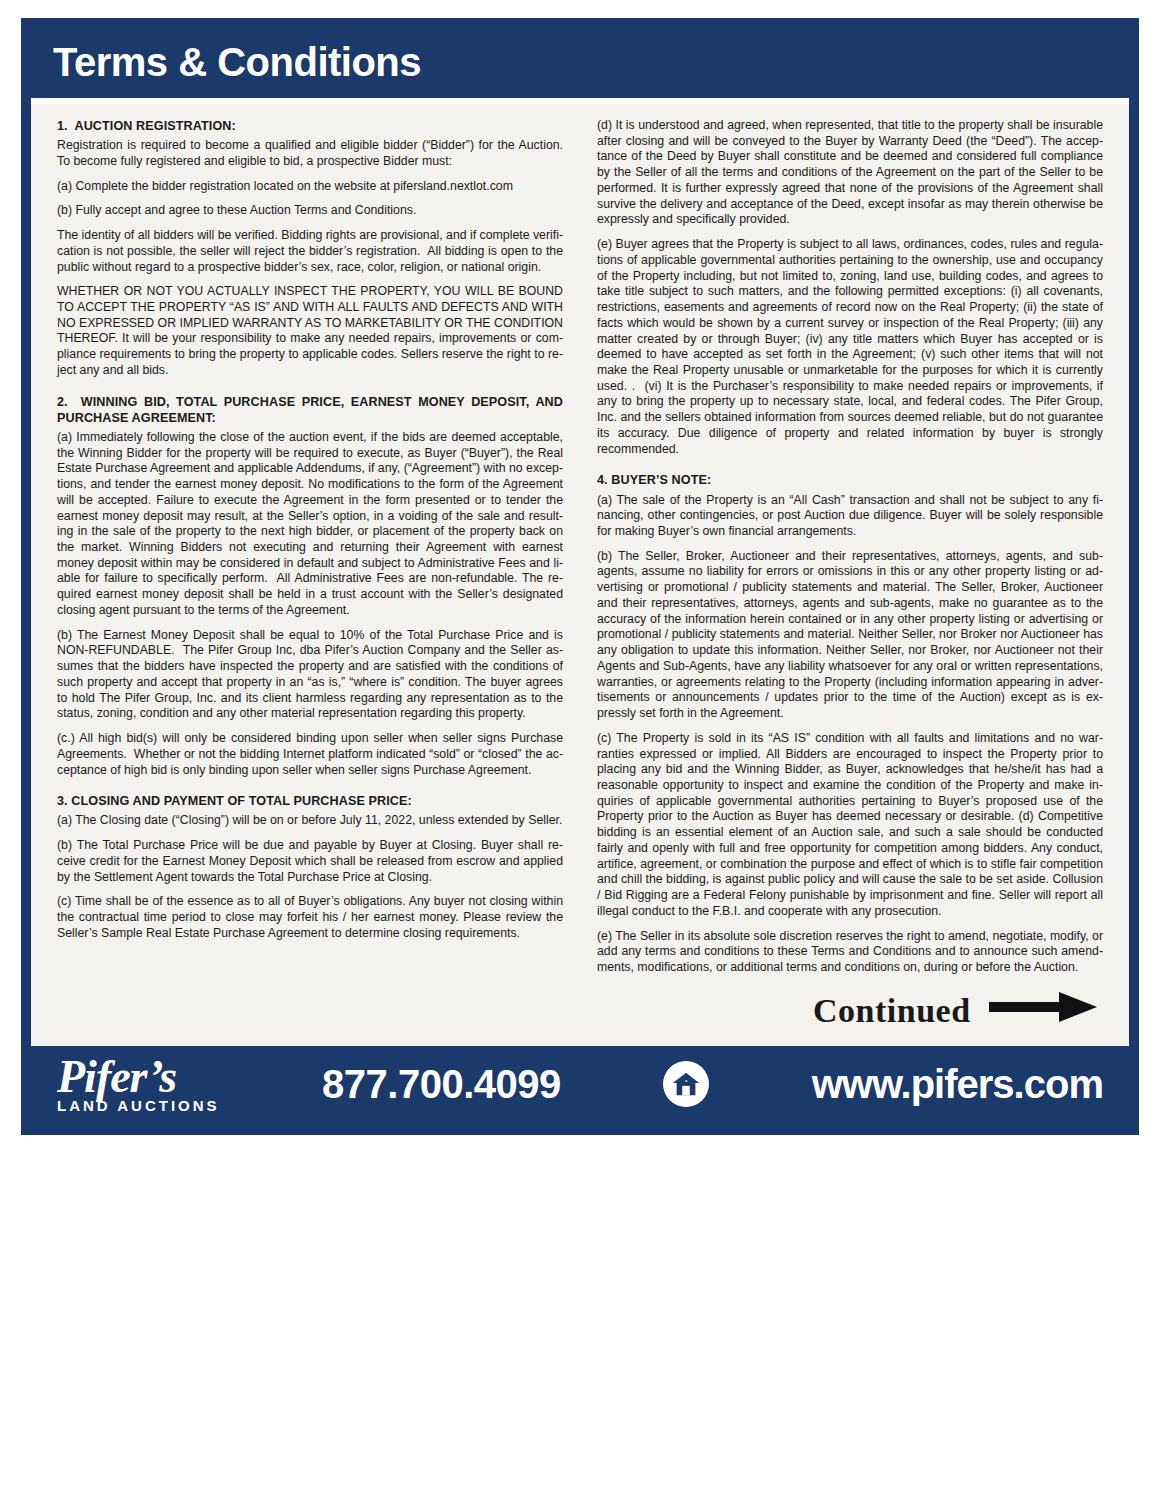Terms & Conditions
1. Auction Registration:
Registration is required to become a qualified and eligible bidder (“Bidder”) for the Auction. To become fully registered and eligible to bid, a prospective Bidder must:
(a) Complete the bidder registration located on the website at pifersland.nextlot.com
(b) Fully accept and agree to these Auction Terms and Conditions.
The identity of all bidders will be verified. Bidding rights are provisional, and if complete verification is not possible, the seller will reject the bidder’s registration. All bidding is open to the public without regard to a prospective bidder’s sex, race, color, religion, or national origin.
WHETHER OR NOT YOU ACTUALLY INSPECT THE PROPERTY, YOU WILL BE BOUND TO ACCEPT THE PROPERTY “AS IS” AND WITH ALL FAULTS AND DEFECTS AND WITH NO EXPRESSED OR IMPLIED WARRANTY AS TO MARKETABILITY OR THE CONDITION THEREOF. It will be your responsibility to make any needed repairs, improvements or compliance requirements to bring the property to applicable codes. Sellers reserve the right to reject any and all bids.
2. Winning Bid, Total Purchase Price, Earnest Money Deposit, and Purchase Agreement:
(a) Immediately following the close of the auction event, if the bids are deemed acceptable, the Winning Bidder for the property will be required to execute, as Buyer (“Buyer”), the Real Estate Purchase Agreement and applicable Addendums, if any, (“Agreement”) with no exceptions, and tender the earnest money deposit. No modifications to the form of the Agreement will be accepted. Failure to execute the Agreement in the form presented or to tender the earnest money deposit may result, at the Seller’s option, in a voiding of the sale and resulting in the sale of the property to the next high bidder, or placement of the property back on the market. Winning Bidders not executing and returning their Agreement with earnest money deposit within may be considered in default and subject to Administrative Fees and liable for failure to specifically perform. All Administrative Fees are non-refundable. The required earnest money deposit shall be held in a trust account with the Seller’s designated closing agent pursuant to the terms of the Agreement.
(b) The Earnest Money Deposit shall be equal to 10% of the Total Purchase Price and is NON-REFUNDABLE. The Pifer Group Inc, dba Pifer’s Auction Company and the Seller assumes that the bidders have inspected the property and are satisfied with the conditions of such property and accept that property in an “as is,” “where is” condition. The buyer agrees to hold The Pifer Group, Inc. and its client harmless regarding any representation as to the status, zoning, condition and any other material representation regarding this property.
(c.) All high bid(s) will only be considered binding upon seller when seller signs Purchase Agreements. Whether or not the bidding Internet platform indicated “sold” or “closed” the acceptance of high bid is only binding upon seller when seller signs Purchase Agreement.
3. Closing and Payment of Total Purchase Price:
(a) The Closing date (“Closing”) will be on or before July 11, 2022, unless extended by Seller.
(b) The Total Purchase Price will be due and payable by Buyer at Closing. Buyer shall receive credit for the Earnest Money Deposit which shall be released from escrow and applied by the Settlement Agent towards the Total Purchase Price at Closing.
(c) Time shall be of the essence as to all of Buyer’s obligations. Any buyer not closing within the contractual time period to close may forfeit his / her earnest money. Please review the Seller’s Sample Real Estate Purchase Agreement to determine closing requirements.
(d) It is understood and agreed, when represented, that title to the property shall be insurable after closing and will be conveyed to the Buyer by Warranty Deed (the “Deed”). The acceptance of the Deed by Buyer shall constitute and be deemed and considered full compliance by the Seller of all the terms and conditions of the Agreement on the part of the Seller to be performed. It is further expressly agreed that none of the provisions of the Agreement shall survive the delivery and acceptance of the Deed, except insofar as may therein otherwise be expressly and specifically provided.
(e) Buyer agrees that the Property is subject to all laws, ordinances, codes, rules and regulations of applicable governmental authorities pertaining to the ownership, use and occupancy of the Property including, but not limited to, zoning, land use, building codes, and agrees to take title subject to such matters, and the following permitted exceptions: (i) all covenants, restrictions, easements and agreements of record now on the Real Property; (ii) the state of facts which would be shown by a current survey or inspection of the Real Property; (iii) any matter created by or through Buyer; (iv) any title matters which Buyer has accepted or is deemed to have accepted as set forth in the Agreement; (v) such other items that will not make the Real Property unusable or unmarketable for the purposes for which it is currently used. . (vi) It is the Purchaser’s responsibility to make needed repairs or improvements, if any to bring the property up to necessary state, local, and federal codes. The Pifer Group, Inc. and the sellers obtained information from sources deemed reliable, but do not guarantee its accuracy. Due diligence of property and related information by buyer is strongly recommended.
4. Buyer’s Note:
(a) The sale of the Property is an “All Cash” transaction and shall not be subject to any financing, other contingencies, or post Auction due diligence. Buyer will be solely responsible for making Buyer’s own financial arrangements.
(b) The Seller, Broker, Auctioneer and their representatives, attorneys, agents, and sub-agents, assume no liability for errors or omissions in this or any other property listing or advertising or promotional / publicity statements and material. The Seller, Broker, Auctioneer and their representatives, attorneys, agents and sub-agents, make no guarantee as to the accuracy of the information herein contained or in any other property listing or advertising or promotional / publicity statements and material. Neither Seller, nor Broker nor Auctioneer has any obligation to update this information. Neither Seller, nor Broker, nor Auctioneer not their Agents and Sub-Agents, have any liability whatsoever for any oral or written representations, warranties, or agreements relating to the Property (including information appearing in advertisements or announcements / updates prior to the time of the Auction) except as is expressly set forth in the Agreement.
(c) The Property is sold in its “AS IS” condition with all faults and limitations and no warranties expressed or implied. All Bidders are encouraged to inspect the Property prior to placing any bid and the Winning Bidder, as Buyer, acknowledges that he/she/it has had a reasonable opportunity to inspect and examine the condition of the Property and make inquiries of applicable governmental authorities pertaining to Buyer’s proposed use of the Property prior to the Auction as Buyer has deemed necessary or desirable. (d) Competitive bidding is an essential element of an Auction sale, and such a sale should be conducted fairly and openly with full and free opportunity for competition among bidders. Any conduct, artifice, agreement, or combination the purpose and effect of which is to stifle fair competition and chill the bidding, is against public policy and will cause the sale to be set aside. Collusion / Bid Rigging are a Federal Felony punishable by imprisonment and fine. Seller will report all illegal conduct to the F.B.I. and cooperate with any prosecution.
(e) The Seller in its absolute sole discretion reserves the right to amend, negotiate, modify, or add any terms and conditions to these Terms and Conditions and to announce such amendments, modifications, or additional terms and conditions on, during or before the Auction.
Continued
Pifer’s
LAND AUCTIONS
877.700.4099
=
www.pifers.com